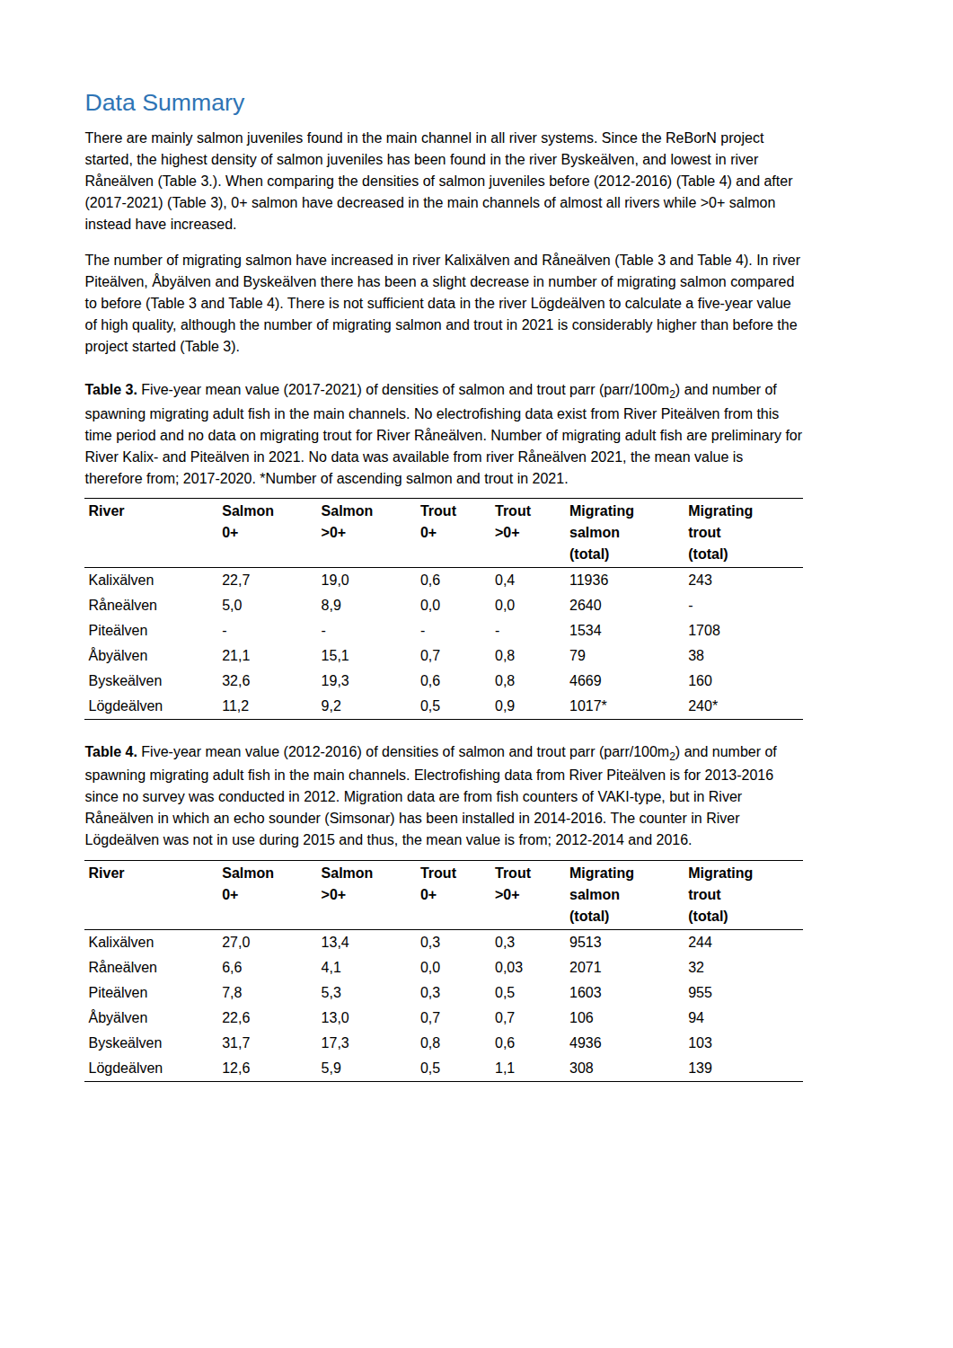Data Summary
There are mainly salmon juveniles found in the main channel in all river systems. Since the ReBorN project started, the highest density of salmon juveniles has been found in the river Byskeälven, and lowest in river Råneälven (Table 3.). When comparing the densities of salmon juveniles before (2012-2016) (Table 4) and after (2017-2021) (Table 3), 0+ salmon have decreased in the main channels of almost all rivers while >0+ salmon instead have increased.
The number of migrating salmon have increased in river Kalixälven and Råneälven (Table 3 and Table 4). In river Piteälven, Åbyälven and Byskeälven there has been a slight decrease in number of migrating salmon compared to before (Table 3 and Table 4). There is not sufficient data in the river Lögdeälven to calculate a five-year value of high quality, although the number of migrating salmon and trout in 2021 is considerably higher than before the project started (Table 3).
Table 3. Five-year mean value (2017-2021) of densities of salmon and trout parr (parr/100m2) and number of spawning migrating adult fish in the main channels. No electrofishing data exist from River Piteälven from this time period and no data on migrating trout for River Råneälven. Number of migrating adult fish are preliminary for River Kalix- and Piteälven in 2021. No data was available from river Råneälven 2021, the mean value is therefore from; 2017-2020. *Number of ascending salmon and trout in 2021.
| River | Salmon 0+ | Salmon >0+ | Trout 0+ | Trout >0+ | Migrating salmon (total) | Migrating trout (total) |
| --- | --- | --- | --- | --- | --- | --- |
| Kalixälven | 22,7 | 19,0 | 0,6 | 0,4 | 11936 | 243 |
| Råneälven | 5,0 | 8,9 | 0,0 | 0,0 | 2640 | - |
| Piteälven | - | - | - | - | 1534 | 1708 |
| Åbyälven | 21,1 | 15,1 | 0,7 | 0,8 | 79 | 38 |
| Byskeälven | 32,6 | 19,3 | 0,6 | 0,8 | 4669 | 160 |
| Lögdeälven | 11,2 | 9,2 | 0,5 | 0,9 | 1017* | 240* |
Table 4. Five-year mean value (2012-2016) of densities of salmon and trout parr (parr/100m2) and number of spawning migrating adult fish in the main channels. Electrofishing data from River Piteälven is for 2013-2016 since no survey was conducted in 2012. Migration data are from fish counters of VAKI-type, but in River Råneälven in which an echo sounder (Simsonar) has been installed in 2014-2016. The counter in River Lögdeälven was not in use during 2015 and thus, the mean value is from; 2012-2014 and 2016.
| River | Salmon 0+ | Salmon >0+ | Trout 0+ | Trout >0+ | Migrating salmon (total) | Migrating trout (total) |
| --- | --- | --- | --- | --- | --- | --- |
| Kalixälven | 27,0 | 13,4 | 0,3 | 0,3 | 9513 | 244 |
| Råneälven | 6,6 | 4,1 | 0,0 | 0,03 | 2071 | 32 |
| Piteälven | 7,8 | 5,3 | 0,3 | 0,5 | 1603 | 955 |
| Åbyälven | 22,6 | 13,0 | 0,7 | 0,7 | 106 | 94 |
| Byskeälven | 31,7 | 17,3 | 0,8 | 0,6 | 4936 | 103 |
| Lögdeälven | 12,6 | 5,9 | 0,5 | 1,1 | 308 | 139 |